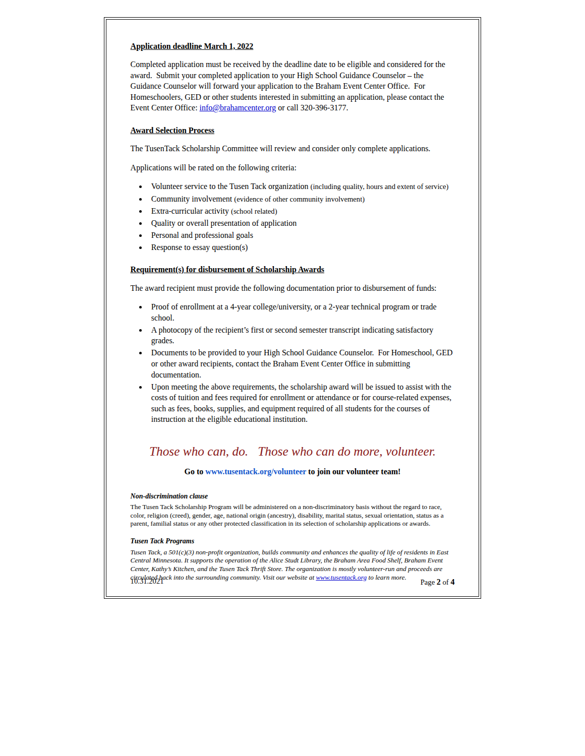Application deadline March 1, 2022
Completed application must be received by the deadline date to be eligible and considered for the award. Submit your completed application to your High School Guidance Counselor – the Guidance Counselor will forward your application to the Braham Event Center Office. For Homeschoolers, GED or other students interested in submitting an application, please contact the Event Center Office: info@brahamcenter.org or call 320-396-3177.
Award Selection Process
The TusenTack Scholarship Committee will review and consider only complete applications.
Applications will be rated on the following criteria:
Volunteer service to the Tusen Tack organization (including quality, hours and extent of service)
Community involvement (evidence of other community involvement)
Extra-curricular activity (school related)
Quality or overall presentation of application
Personal and professional goals
Response to essay question(s)
Requirement(s) for disbursement of Scholarship Awards
The award recipient must provide the following documentation prior to disbursement of funds:
Proof of enrollment at a 4-year college/university, or a 2-year technical program or trade school.
A photocopy of the recipient’s first or second semester transcript indicating satisfactory grades.
Documents to be provided to your High School Guidance Counselor. For Homeschool, GED or other award recipients, contact the Braham Event Center Office in submitting documentation.
Upon meeting the above requirements, the scholarship award will be issued to assist with the costs of tuition and fees required for enrollment or attendance or for course-related expenses, such as fees, books, supplies, and equipment required of all students for the courses of instruction at the eligible educational institution.
Those who can, do. Those who can do more, volunteer.
Go to www.tusentack.org/volunteer to join our volunteer team!
Non-discrimination clause
The Tusen Tack Scholarship Program will be administered on a non-discriminatory basis without the regard to race, color, religion (creed), gender, age, national origin (ancestry), disability, marital status, sexual orientation, status as a parent, familial status or any other protected classification in its selection of scholarship applications or awards.
Tusen Tack Programs
Tusen Tack, a 501(c)(3) non-profit organization, builds community and enhances the quality of life of residents in East Central Minnesota. It supports the operation of the Alice Studt Library, the Braham Area Food Shelf, Braham Event Center, Kathy’s Kitchen, and the Tusen Tack Thrift Store. The organization is mostly volunteer-run and proceeds are circulated back into the surrounding community. Visit our website at www.tusentack.org to learn more.
10.31.2021 Page 2 of 4